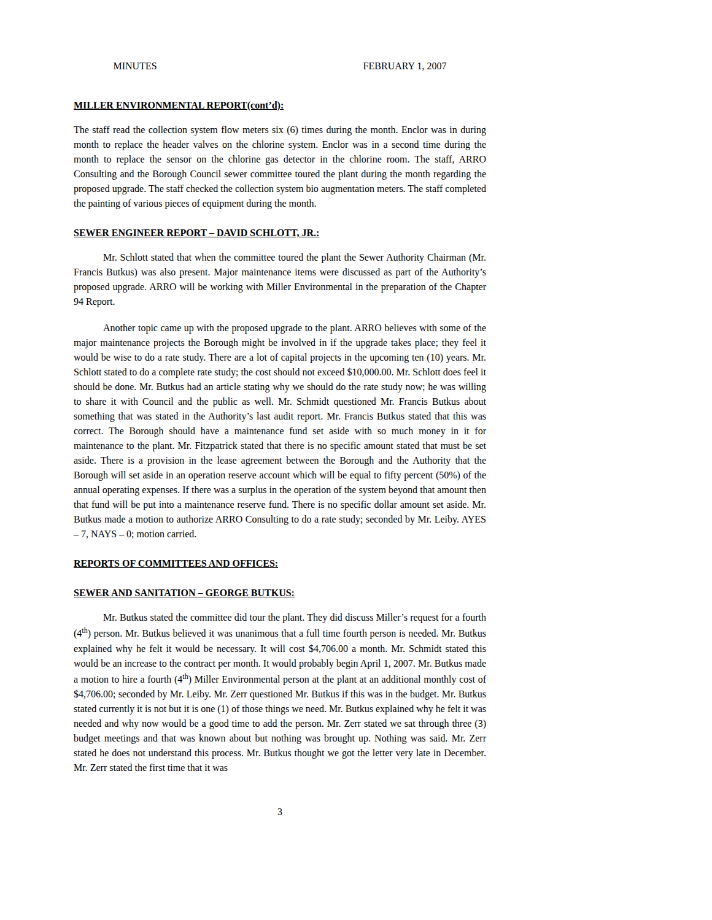MINUTES FEBRUARY 1, 2007
MILLER ENVIRONMENTAL REPORT(cont’d):
The staff read the collection system flow meters six (6) times during the month. Enclor was in during month to replace the header valves on the chlorine system. Enclor was in a second time during the month to replace the sensor on the chlorine gas detector in the chlorine room. The staff, ARRO Consulting and the Borough Council sewer committee toured the plant during the month regarding the proposed upgrade. The staff checked the collection system bio augmentation meters. The staff completed the painting of various pieces of equipment during the month.
SEWER ENGINEER REPORT – DAVID SCHLOTT, JR.:
Mr. Schlott stated that when the committee toured the plant the Sewer Authority Chairman (Mr. Francis Butkus) was also present. Major maintenance items were discussed as part of the Authority’s proposed upgrade. ARRO will be working with Miller Environmental in the preparation of the Chapter 94 Report.
Another topic came up with the proposed upgrade to the plant. ARRO believes with some of the major maintenance projects the Borough might be involved in if the upgrade takes place; they feel it would be wise to do a rate study. There are a lot of capital projects in the upcoming ten (10) years. Mr. Schlott stated to do a complete rate study; the cost should not exceed $10,000.00. Mr. Schlott does feel it should be done. Mr. Butkus had an article stating why we should do the rate study now; he was willing to share it with Council and the public as well. Mr. Schmidt questioned Mr. Francis Butkus about something that was stated in the Authority’s last audit report. Mr. Francis Butkus stated that this was correct. The Borough should have a maintenance fund set aside with so much money in it for maintenance to the plant. Mr. Fitzpatrick stated that there is no specific amount stated that must be set aside. There is a provision in the lease agreement between the Borough and the Authority that the Borough will set aside in an operation reserve account which will be equal to fifty percent (50%) of the annual operating expenses. If there was a surplus in the operation of the system beyond that amount then that fund will be put into a maintenance reserve fund. There is no specific dollar amount set aside. Mr. Butkus made a motion to authorize ARRO Consulting to do a rate study; seconded by Mr. Leiby. AYES – 7, NAYS – 0; motion carried.
REPORTS OF COMMITTEES AND OFFICES:
SEWER AND SANITATION – GEORGE BUTKUS:
Mr. Butkus stated the committee did tour the plant. They did discuss Miller’s request for a fourth (4th) person. Mr. Butkus believed it was unanimous that a full time fourth person is needed. Mr. Butkus explained why he felt it would be necessary. It will cost $4,706.00 a month. Mr. Schmidt stated this would be an increase to the contract per month. It would probably begin April 1, 2007. Mr. Butkus made a motion to hire a fourth (4th) Miller Environmental person at the plant at an additional monthly cost of $4,706.00; seconded by Mr. Leiby. Mr. Zerr questioned Mr. Butkus if this was in the budget. Mr. Butkus stated currently it is not but it is one (1) of those things we need. Mr. Butkus explained why he felt it was needed and why now would be a good time to add the person. Mr. Zerr stated we sat through three (3) budget meetings and that was known about but nothing was brought up. Nothing was said. Mr. Zerr stated he does not understand this process. Mr. Butkus thought we got the letter very late in December. Mr. Zerr stated the first time that it was
3